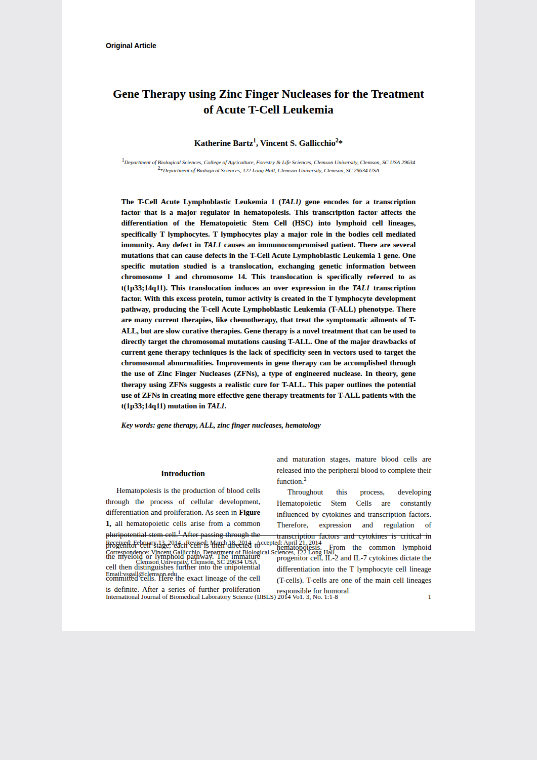Original Article
Gene Therapy using Zinc Finger Nucleases for the Treatment
of Acute T-Cell Leukemia
Katherine Bartz1, Vincent S. Gallicchio2*
1Department of Biological Sciences, College of Agriculture, Forestry & Life Sciences, Clemson University, Clemson, SC USA 29634
2*Department of Biological Sciences, 122 Long Hall, Clemson University, Clemson, SC 29634 USA
The T-Cell Acute Lymphoblastic Leukemia 1 (TAL1) gene encodes for a transcription factor that is a major regulator in hematopoiesis. This transcription factor affects the differentiation of the Hematopoietic Stem Cell (HSC) into lymphoid cell lineages, specifically T lymphocytes. T lymphocytes play a major role in the bodies cell mediated immunity. Any defect in TAL1 causes an immunocompromised patient. There are several mutations that can cause defects in the T-Cell Acute Lymphoblastic Leukemia 1 gene. One specific mutation studied is a translocation, exchanging genetic information between chromosome 1 and chromosome 14. This translocation is specifically referred to as t(1p33;14q11). This translocation induces an over expression in the TAL1 transcription factor. With this excess protein, tumor activity is created in the T lymphocyte development pathway, producing the T-cell Acute Lymphoblastic Leukemia (T-ALL) phenotype. There are many current therapies, like chemotherapy, that treat the symptomatic ailments of T-ALL, but are slow curative therapies. Gene therapy is a novel treatment that can be used to directly target the chromosomal mutations causing T-ALL. One of the major drawbacks of current gene therapy techniques is the lack of specificity seen in vectors used to target the chromosomal abnormalities. Improvements in gene therapy can be accomplished through the use of Zinc Finger Nucleases (ZFNs), a type of engineered nuclease. In theory, gene therapy using ZFNs suggests a realistic cure for T-ALL. This paper outlines the potential use of ZFNs in creating more effective gene therapy treatments for T-ALL patients with the t(1p33;14q11) mutation in TAL1.
Key words: gene therapy, ALL, zinc finger nucleases, hematology
Introduction
Hematopoiesis is the production of blood cells through the process of cellular development, differentiation and proliferation. As seen in Figure 1, all hematopoietic cells arise from a common pluripotential stem cell.1 After passing through the progenitor cell stage, each cell is then directed to the myeloid or lymphoid pathway. The immature cell then distinguishes further into the unipotential committed cells. Here the exact lineage of the cell is definite. After a series of further proliferation and maturation stages, mature blood cells are released into the peripheral blood to complete their function.2
Throughout this process, developing Hematopoietic Stem Cells are constantly influenced by cytokines and transcription factors. Therefore, expression and regulation of transcription factors and cytokines is critical in hematopoiesis. From the common lymphoid progenitor cell, IL-2 and IL-7 cytokines dictate the differentiation into the T lymphocyte cell lineage (T-cells). T-cells are one of the main cell lineages responsible for humoral
Received: February 13, 2014 Revised: March 18, 2014 Accepted: April 21, 2014
Correspondence: Vincent Gallicchio, Department of Biological Sciences, 122 Long Hall, Clemson University, Clemson, SC 29634 USA
Email:vsgall@clemson.edu
International Journal of Biomedical Laboratory Science (IJBLS) 2014 Vo1. 3, No. 1:1-8 1